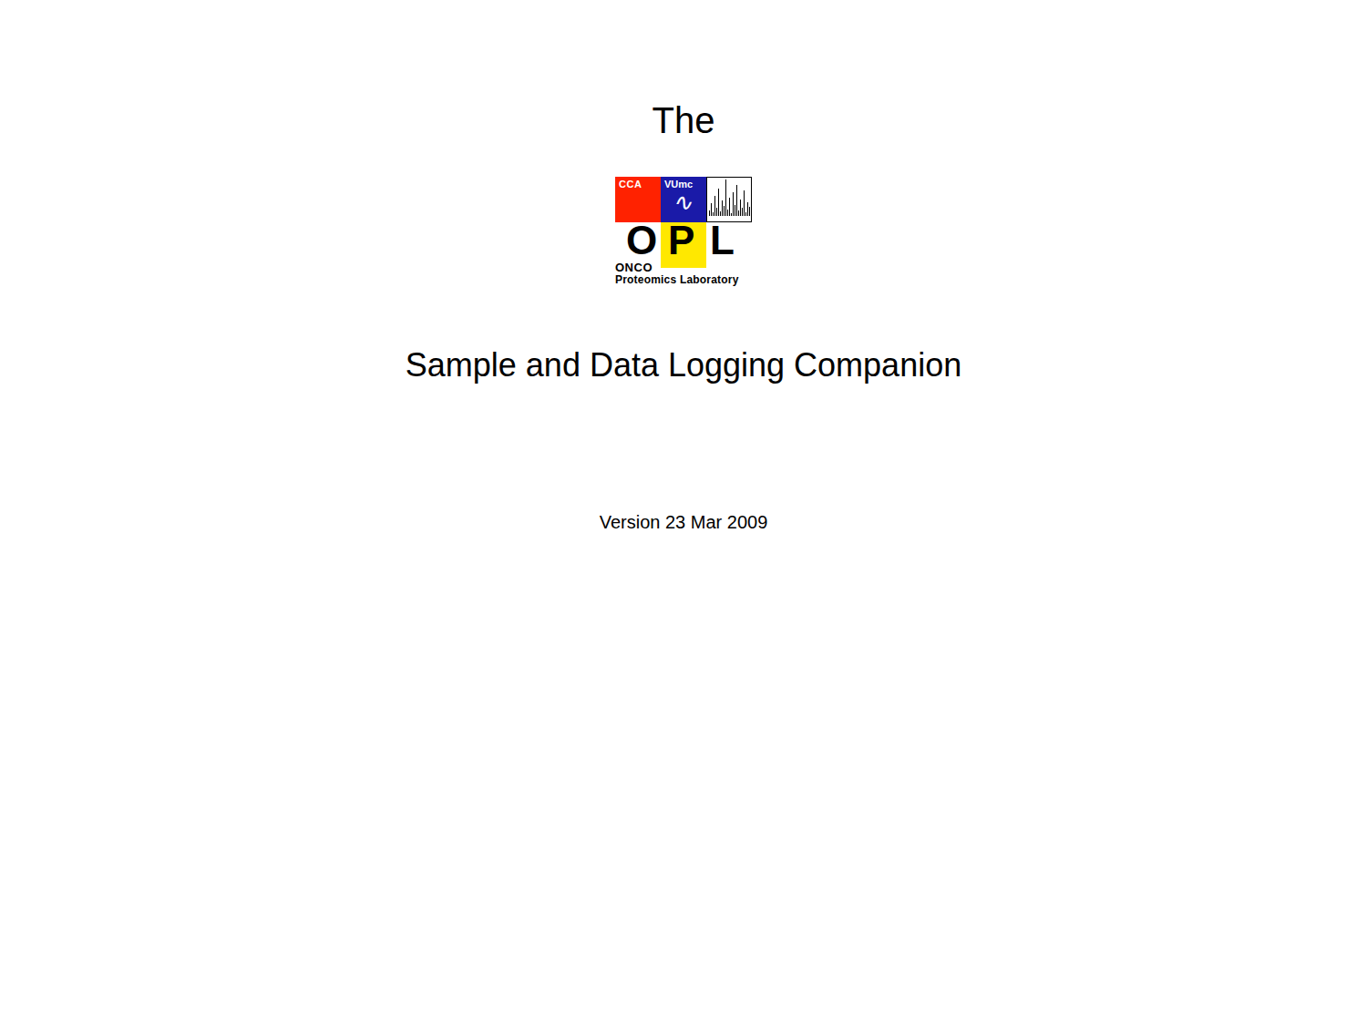The
CCA
VUmc ∿
O P L ONCO Proteomics Laboratory
Sample and Data Logging Companion
Version 23 Mar 2009